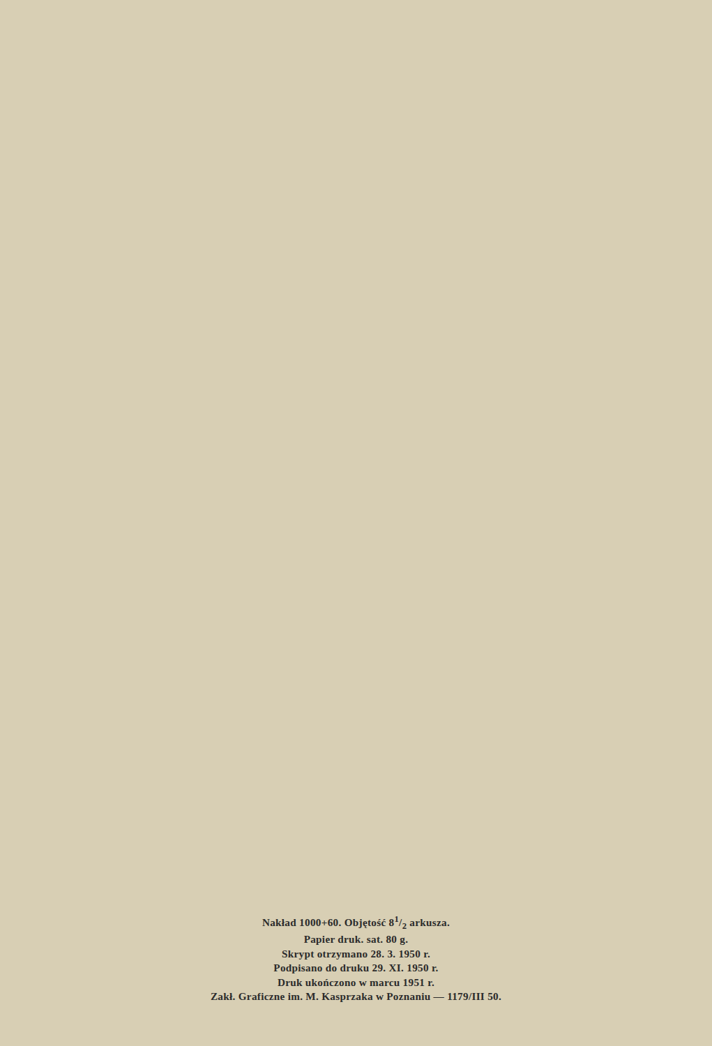Nakład 1000+60. Objętość 81/2 arkusza.
Papier druk. sat. 80 g.
Skrypt otrzymano 28. 3. 1950 r.
Podpisano do druku 29. XI. 1950 r.
Druk ukończono w marcu 1951 r.
Zakł. Graficzne im. M. Kasprzaka w Poznaniu — 1179/III 50.